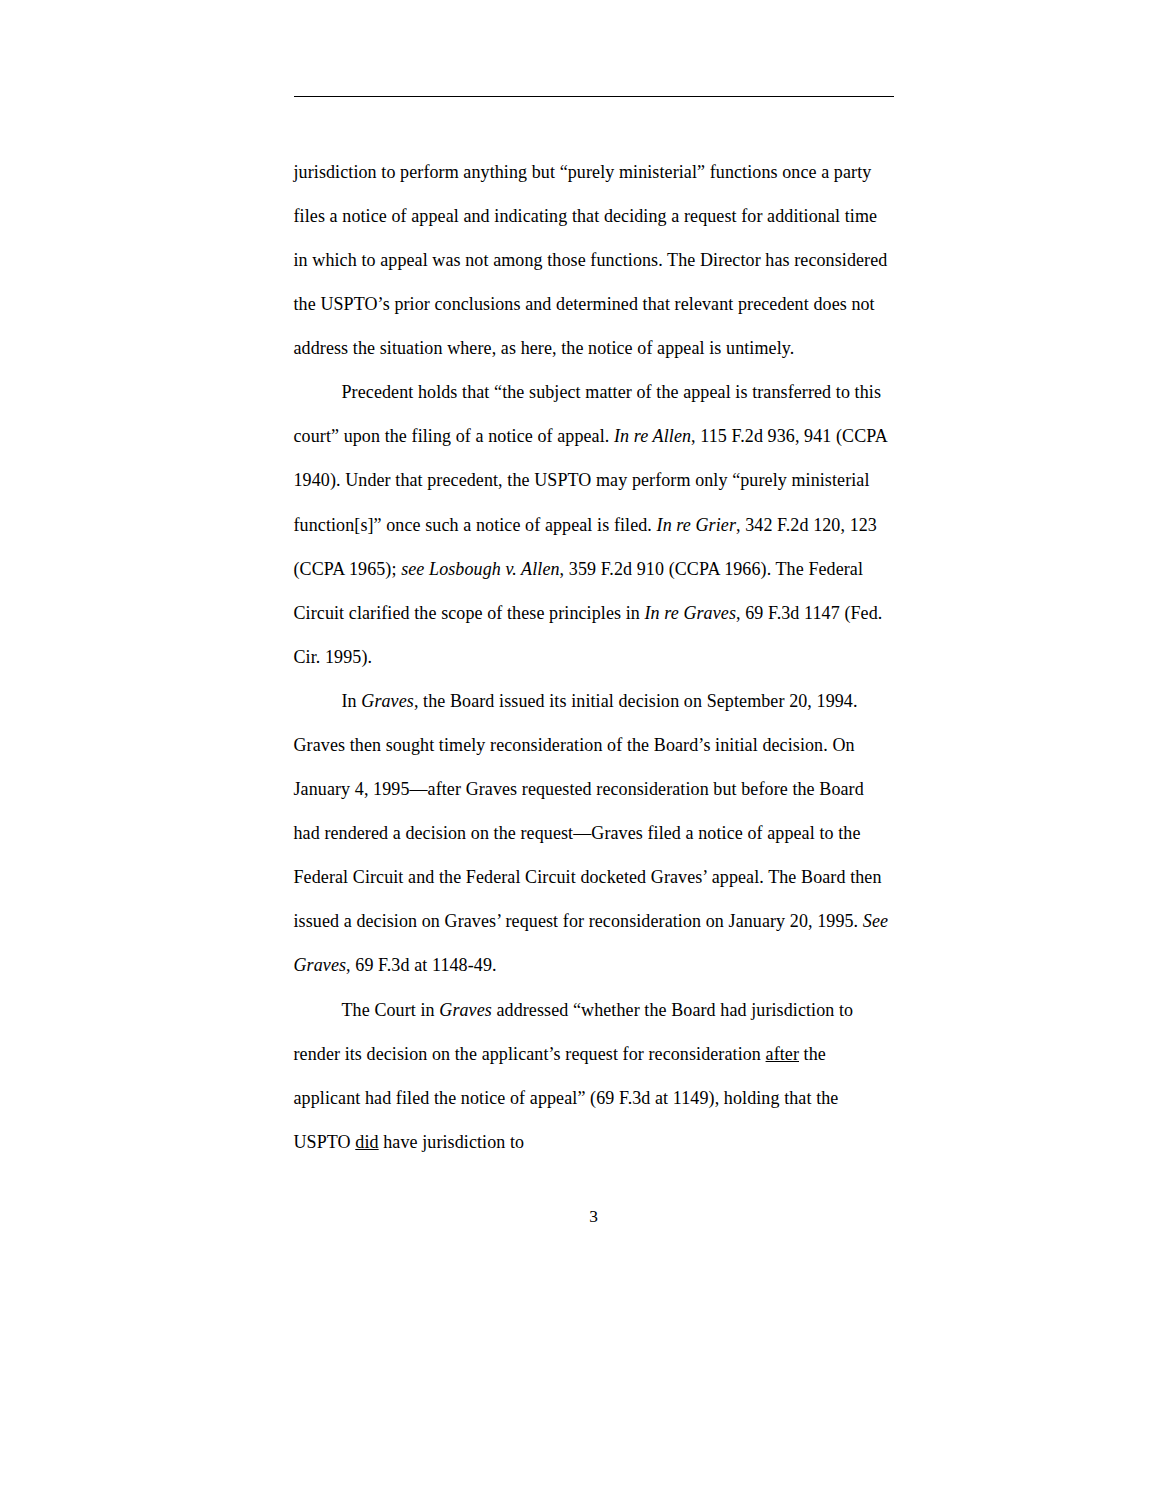jurisdiction to perform anything but “purely ministerial” functions once a party files a notice of appeal and indicating that deciding a request for additional time in which to appeal was not among those functions. The Director has reconsidered the USPTO’s prior conclusions and determined that relevant precedent does not address the situation where, as here, the notice of appeal is untimely.
Precedent holds that “the subject matter of the appeal is transferred to this court” upon the filing of a notice of appeal. In re Allen, 115 F.2d 936, 941 (CCPA 1940). Under that precedent, the USPTO may perform only “purely ministerial function[s]” once such a notice of appeal is filed. In re Grier, 342 F.2d 120, 123 (CCPA 1965); see Losbough v. Allen, 359 F.2d 910 (CCPA 1966). The Federal Circuit clarified the scope of these principles in In re Graves, 69 F.3d 1147 (Fed. Cir. 1995).
In Graves, the Board issued its initial decision on September 20, 1994. Graves then sought timely reconsideration of the Board’s initial decision. On January 4, 1995—after Graves requested reconsideration but before the Board had rendered a decision on the request—Graves filed a notice of appeal to the Federal Circuit and the Federal Circuit docketed Graves’ appeal. The Board then issued a decision on Graves’ request for reconsideration on January 20, 1995. See Graves, 69 F.3d at 1148-49.
The Court in Graves addressed “whether the Board had jurisdiction to render its decision on the applicant’s request for reconsideration after the applicant had filed the notice of appeal” (69 F.3d at 1149), holding that the USPTO did have jurisdiction to
3